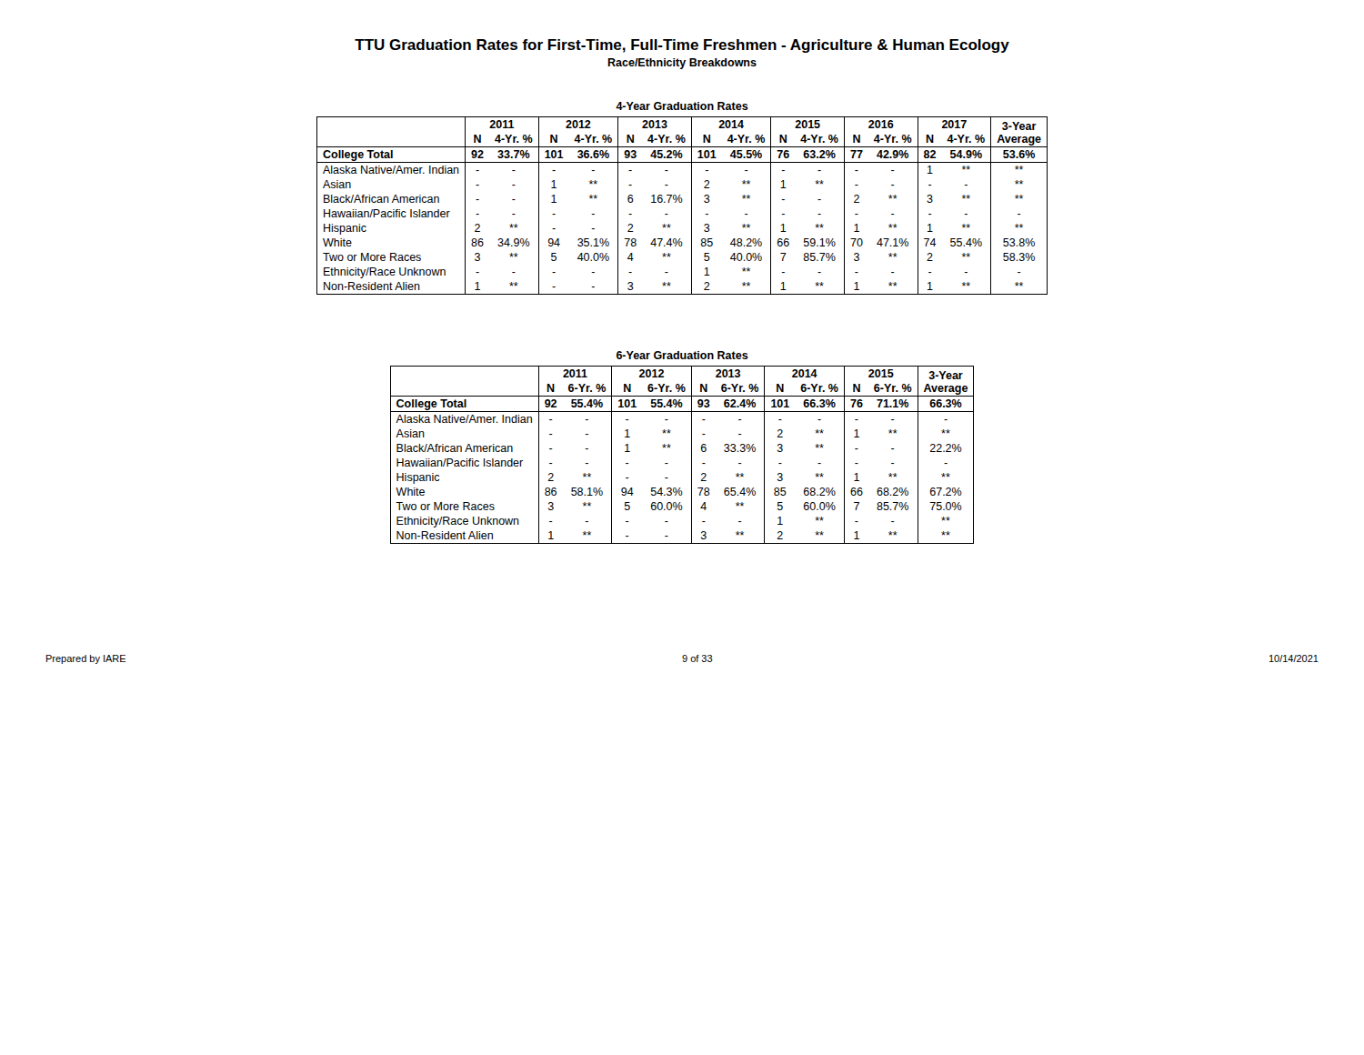TTU Graduation Rates for First-Time, Full-Time Freshmen - Agriculture & Human Ecology
Race/Ethnicity Breakdowns
4-Year Graduation Rates
| | 2011 | 2012 | 2013 | 2014 | 2015 | 2016 | 2017 | 3-Year Average |
| --- | --- | --- | --- | --- | --- | --- | --- | --- |
| | N | 4-Yr. % | N | 4-Yr. % | N | 4-Yr. % | N | 4-Yr. % | N | 4-Yr. % | N | 4-Yr. % | N | 4-Yr. % |
| College Total | 92 | 33.7% | 101 | 36.6% | 93 | 45.2% | 101 | 45.5% | 76 | 63.2% | 77 | 42.9% | 82 | 54.9% | 53.6% |
| Alaska Native/Amer. Indian | - | - | - | - | - | - | - | - | - | - | - | - | 1 | ** | ** |
| Asian | - | - | 1 | ** | - | - | 2 | ** | 1 | ** | - | - | - | - | ** |
| Black/African American | - | - | 1 | ** | 6 | 16.7% | 3 | ** | - | - | 2 | ** | 3 | ** | ** |
| Hawaiian/Pacific Islander | - | - | - | - | - | - | - | - | - | - | - | - | - | - | - |
| Hispanic | 2 | ** | - | - | 2 | ** | 3 | ** | 1 | ** | 1 | ** | 1 | ** | ** |
| White | 86 | 34.9% | 94 | 35.1% | 78 | 47.4% | 85 | 48.2% | 66 | 59.1% | 70 | 47.1% | 74 | 55.4% | 53.8% |
| Two or More Races | 3 | ** | 5 | 40.0% | 4 | ** | 5 | 40.0% | 7 | 85.7% | 3 | ** | 2 | ** | 58.3% |
| Ethnicity/Race Unknown | - | - | - | - | - | - | 1 | ** | - | - | - | - | - | - | - |
| Non-Resident Alien | 1 | ** | - | - | 3 | ** | 2 | ** | 1 | ** | 1 | ** | 1 | ** | ** |
6-Year Graduation Rates
| | 2011 | 2012 | 2013 | 2014 | 2015 | 3-Year Average |
| --- | --- | --- | --- | --- | --- | --- |
| | N | 6-Yr. % | N | 6-Yr. % | N | 6-Yr. % | N | 6-Yr. % | N | 6-Yr. % |
| College Total | 92 | 55.4% | 101 | 55.4% | 93 | 62.4% | 101 | 66.3% | 76 | 71.1% | 66.3% |
| Alaska Native/Amer. Indian | - | - | - | - | - | - | - | - | - | - | - |
| Asian | - | - | 1 | ** | - | - | 2 | ** | 1 | ** | ** |
| Black/African American | - | - | 1 | ** | 6 | 33.3% | 3 | ** | - | - | 22.2% |
| Hawaiian/Pacific Islander | - | - | - | - | - | - | - | - | - | - | - |
| Hispanic | 2 | ** | - | - | 2 | ** | 3 | ** | 1 | ** | ** |
| White | 86 | 58.1% | 94 | 54.3% | 78 | 65.4% | 85 | 68.2% | 66 | 68.2% | 67.2% |
| Two or More Races | 3 | ** | 5 | 60.0% | 4 | ** | 5 | 60.0% | 7 | 85.7% | 75.0% |
| Ethnicity/Race Unknown | - | - | - | - | - | - | 1 | ** | - | - | ** |
| Non-Resident Alien | 1 | ** | - | - | 3 | ** | 2 | ** | 1 | ** | ** |
Prepared by IARE 9 of 33 10/14/2021